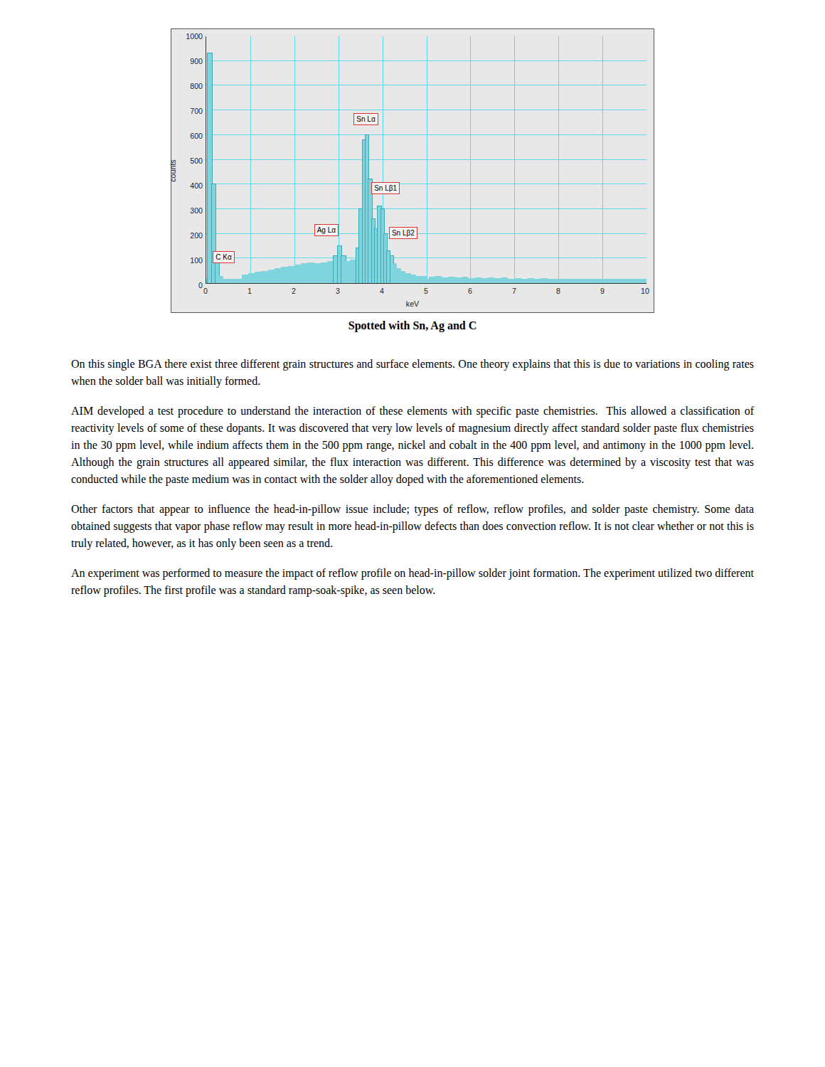counts
C Kα
Ag Lα
Sn Lα
Sn Lβ1
Sn Lβ2
1000
900
800
700
600
500
400
300
200
100
0
0
1
2
3
4
5
6
7
8
9
10
keV
Spotted with Sn, Ag and C
On this single BGA there exist three different grain structures and surface elements. One theory explains that this is due to variations in cooling rates when the solder ball was initially formed.
AIM developed a test procedure to understand the interaction of these elements with specific paste chemistries. This allowed a classification of reactivity levels of some of these dopants. It was discovered that very low levels of magnesium directly affect standard solder paste flux chemistries in the 30 ppm level, while indium affects them in the 500 ppm range, nickel and cobalt in the 400 ppm level, and antimony in the 1000 ppm level. Although the grain structures all appeared similar, the flux interaction was different. This difference was determined by a viscosity test that was conducted while the paste medium was in contact with the solder alloy doped with the aforementioned elements.
Other factors that appear to influence the head-in-pillow issue include; types of reflow, reflow profiles, and solder paste chemistry. Some data obtained suggests that vapor phase reflow may result in more head-in-pillow defects than does convection reflow. It is not clear whether or not this is truly related, however, as it has only been seen as a trend.
An experiment was performed to measure the impact of reflow profile on head-in-pillow solder joint formation. The experiment utilized two different reflow profiles. The first profile was a standard ramp-soak-spike, as seen below.